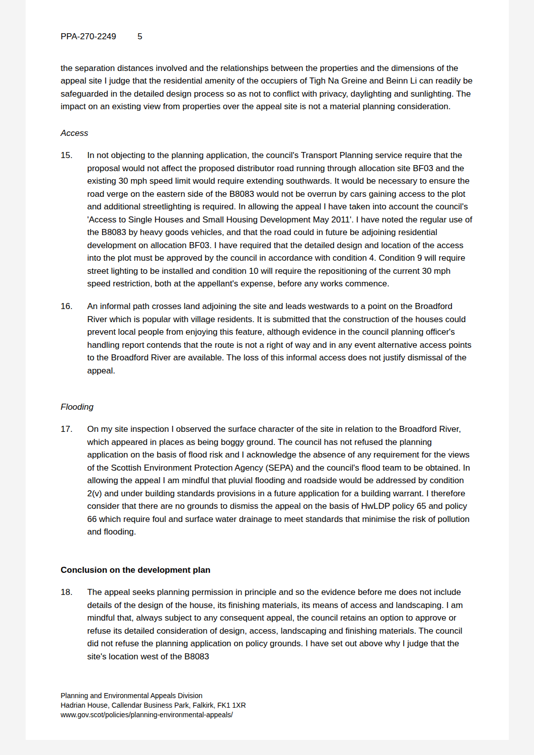PPA-270-2249 5
the separation distances involved and the relationships between the properties and the dimensions of the appeal site I judge that the residential amenity of the occupiers of Tigh Na Greine and Beinn Li can readily be safeguarded in the detailed design process so as not to conflict with privacy, daylighting and sunlighting. The impact on an existing view from properties over the appeal site is not a material planning consideration.
Access
15.
In not objecting to the planning application, the council's Transport Planning service require that the proposal would not affect the proposed distributor road running through allocation site BF03 and the existing 30 mph speed limit would require extending southwards. It would be necessary to ensure the road verge on the eastern side of the B8083 would not be overrun by cars gaining access to the plot and additional streetlighting is required. In allowing the appeal I have taken into account the council's 'Access to Single Houses and Small Housing Development May 2011'. I have noted the regular use of the B8083 by heavy goods vehicles, and that the road could in future be adjoining residential development on allocation BF03. I have required that the detailed design and location of the access into the plot must be approved by the council in accordance with condition 4. Condition 9 will require street lighting to be installed and condition 10 will require the repositioning of the current 30 mph speed restriction, both at the appellant's expense, before any works commence.
16.
An informal path crosses land adjoining the site and leads westwards to a point on the Broadford River which is popular with village residents. It is submitted that the construction of the houses could prevent local people from enjoying this feature, although evidence in the council planning officer's handling report contends that the route is not a right of way and in any event alternative access points to the Broadford River are available. The loss of this informal access does not justify dismissal of the appeal.
Flooding
17.
On my site inspection I observed the surface character of the site in relation to the Broadford River, which appeared in places as being boggy ground. The council has not refused the planning application on the basis of flood risk and I acknowledge the absence of any requirement for the views of the Scottish Environment Protection Agency (SEPA) and the council's flood team to be obtained. In allowing the appeal I am mindful that pluvial flooding and roadside would be addressed by condition 2(v) and under building standards provisions in a future application for a building warrant. I therefore consider that there are no grounds to dismiss the appeal on the basis of HwLDP policy 65 and policy 66 which require foul and surface water drainage to meet standards that minimise the risk of pollution and flooding.
Conclusion on the development plan
18.
The appeal seeks planning permission in principle and so the evidence before me does not include details of the design of the house, its finishing materials, its means of access and landscaping. I am mindful that, always subject to any consequent appeal, the council retains an option to approve or refuse its detailed consideration of design, access, landscaping and finishing materials. The council did not refuse the planning application on policy grounds. I have set out above why I judge that the site's location west of the B8083
Planning and Environmental Appeals Division
Hadrian House, Callendar Business Park, Falkirk, FK1 1XR
www.gov.scot/policies/planning-environmental-appeals/